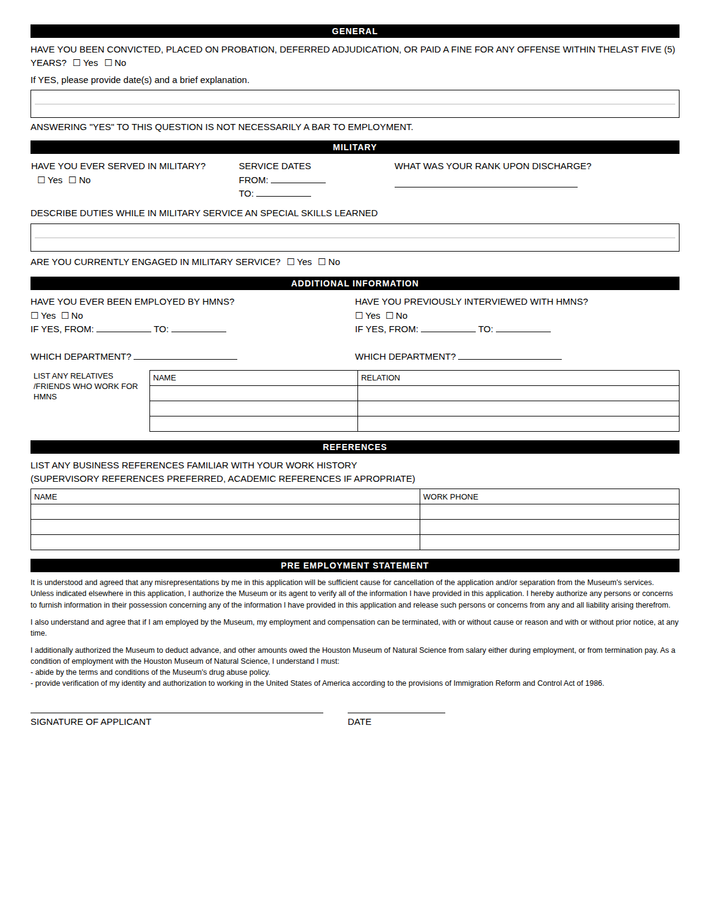GENERAL
HAVE YOU BEEN CONVICTED, PLACED ON PROBATION, DEFERRED ADJUDICATION, OR PAID A FINE FOR ANY OFFENSE WITHIN THELAST FIVE (5) YEARS?☐Yes☐No
If YES, please provide date(s) and a brief explanation.
ANSWERING "YES" TO THIS QUESTION IS NOT NECESSARILY A BAR TO EMPLOYMENT.
MILITARY
| HAVE YOU EVER SERVED IN MILITARY? ☐ Yes ☐ No | SERVICE DATES FROM: TO: | WHAT WAS YOUR RANK UPON DISCHARGE? |
DESCRIBE DUTIES WHILE IN MILITARY SERVICE AN SPECIAL SKILLS LEARNED
ARE YOU CURRENTLY ENGAGED IN MILITARY SERVICE?☐Yes☐No
ADDITIONAL INFORMATION
| HAVE YOU EVER BEEN EMPLOYED BY HMNS? ☐ Yes ☐ No IF YES, FROM: TO: WHICH DEPARTMENT? | HAVE YOU PREVIOUSLY INTERVIEWED WITH HMNS? ☐ Yes ☐ No IF YES, FROM: TO: WHICH DEPARTMENT? |
| LIST ANY RELATIVES /FRIENDS WHO WORK FOR HMNS | NAME | RELATION |
REFERENCES
LIST ANY BUSINESS REFERENCES FAMILIAR WITH YOUR WORK HISTORY
(SUPERVISORY REFERENCES PREFERRED, ACADEMIC REFERENCES IF APROPRIATE)
| NAME | WORK PHONE |
| --- | --- |
PRE EMPLOYMENT STATEMENT
It is understood and agreed that any misrepresentations by me in this application will be sufficient cause for cancellation of the application and/or separation from the Museum's services. Unless indicated elsewhere in this application, I authorize the Museum or its agent to verify all of the information I have provided in this application. I hereby authorize any persons or concerns to furnish information in their possession concerning any of the information l have provided in this application and release such persons or concerns from any and all liability arising therefrom.
I also understand and agree that if I am employed by the Museum, my employment and compensation can be terminated, with or without cause or reason and with or without prior notice, at any time.
I additionally authorized the Museum to deduct advance, and other amounts owed the Houston Museum of Natural Science from salary either during employment, or from termination pay. As a condition of employment with the Houston Museum of Natural Science, I understand I must:
- abide by the terms and conditions of the Museum's drug abuse policy.
- provide verification of my identity and authorization to working in the United States of America according to the provisions of Immigration Reform and Control Act of 1986.
SIGNATURE OF APPLICANTDATE